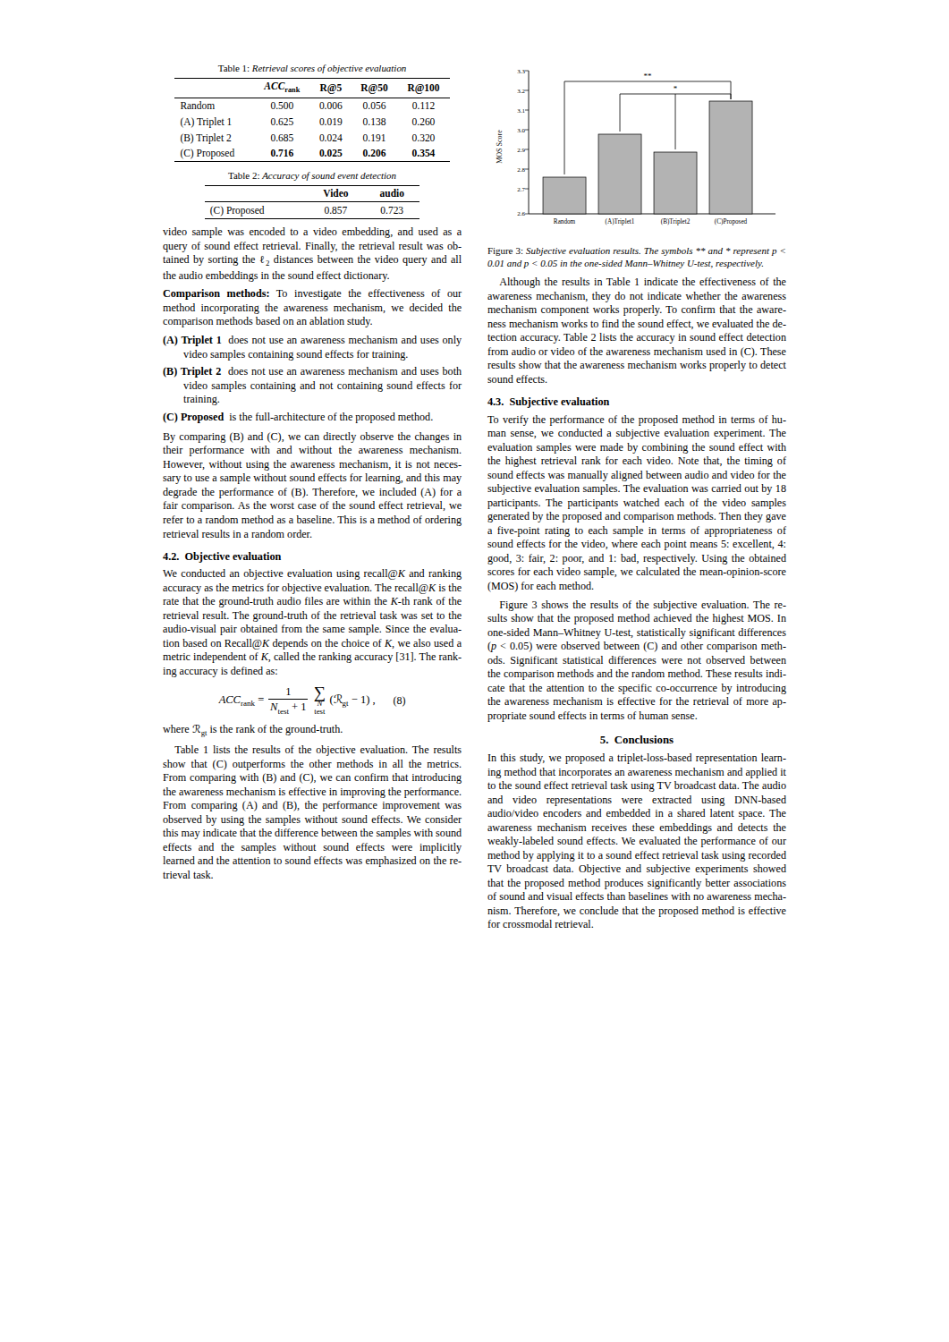Table 1: Retrieval scores of objective evaluation
| | ACC rank | R@5 | R@50 | R@100 |
| --- | --- | --- | --- | --- |
| Random | 0.500 | 0.006 | 0.056 | 0.112 |
| (A) Triplet 1 | 0.625 | 0.019 | 0.138 | 0.260 |
| (B) Triplet 2 | 0.685 | 0.024 | 0.191 | 0.320 |
| (C) Proposed | 0.716 | 0.025 | 0.206 | 0.354 |
Table 2: Accuracy of sound event detection
| | Video | audio |
| --- | --- | --- |
| (C) Proposed | 0.857 | 0.723 |
video sample was encoded to a video embedding, and used as a query of sound effect retrieval. Finally, the retrieval result was obtained by sorting the ℓ2 distances between the video query and all the audio embeddings in the sound effect dictionary.
Comparison methods: To investigate the effectiveness of our method incorporating the awareness mechanism, we decided the comparison methods based on an ablation study.
(A) Triplet 1 does not use an awareness mechanism and uses only video samples containing sound effects for training.
(B) Triplet 2 does not use an awareness mechanism and uses both video samples containing and not containing sound effects for training.
(C) Proposed is the full-architecture of the proposed method.
By comparing (B) and (C), we can directly observe the changes in their performance with and without the awareness mechanism. However, without using the awareness mechanism, it is not necessary to use a sample without sound effects for learning, and this may degrade the performance of (B). Therefore, we included (A) for a fair comparison. As the worst case of the sound effect retrieval, we refer to a random method as a baseline. This is a method of ordering retrieval results in a random order.
4.2. Objective evaluation
We conducted an objective evaluation using recall@K and ranking accuracy as the metrics for objective evaluation. The recall@K is the rate that the ground-truth audio files are within the K-th rank of the retrieval result. The ground-truth of the retrieval task was set to the audio-visual pair obtained from the same sample. Since the evaluation based on Recall@K depends on the choice of K, we also used a metric independent of K, called the ranking accuracy [31]. The ranking accuracy is defined as:
ACC rank = 1 Ntest + 1 ∑ Ntest (ℛgt − 1) , (8)
where ℛgt is the rank of the ground-truth.
Table 1 lists the results of the objective evaluation. The results show that (C) outperforms the other methods in all the metrics. From comparing with (B) and (C), we can confirm that introducing the awareness mechanism is effective in improving the performance. From comparing (A) and (B), the performance improvement was observed by using the samples without sound effects. We consider this may indicate that the difference between the samples with sound effects and the samples without sound effects were implicitly learned and the attention to sound effects was emphasized on the retrieval task.
3.3 3.2 3.1 3.0 2.9 2.8 2.7 2.6 MOS Score ** * Random (A)Triplet1 (B)Triplet2 (C)Proposed
Figure 3: Subjective evaluation results. The symbols ** and * represent p < 0.01 and p < 0.05 in the one-sided Mann–Whitney U-test, respectively.
Although the results in Table 1 indicate the effectiveness of the awareness mechanism, they do not indicate whether the awareness mechanism component works properly. To confirm that the awareness mechanism works to find the sound effect, we evaluated the detection accuracy. Table 2 lists the accuracy in sound effect detection from audio or video of the awareness mechanism used in (C). These results show that the awareness mechanism works properly to detect sound effects.
4.3. Subjective evaluation
To verify the performance of the proposed method in terms of human sense, we conducted a subjective evaluation experiment. The evaluation samples were made by combining the sound effect with the highest retrieval rank for each video. Note that, the timing of sound effects was manually aligned between audio and video for the subjective evaluation samples. The evaluation was carried out by 18 participants. The participants watched each of the video samples generated by the proposed and comparison methods. Then they gave a five-point rating to each sample in terms of appropriateness of sound effects for the video, where each point means 5: excellent, 4: good, 3: fair, 2: poor, and 1: bad, respectively. Using the obtained scores for each video sample, we calculated the mean-opinion-score (MOS) for each method.
Figure 3 shows the results of the subjective evaluation. The results show that the proposed method achieved the highest MOS. In one-sided Mann–Whitney U-test, statistically significant differences (p < 0.05) were observed between (C) and other comparison methods. Significant statistical differences were not observed between the comparison methods and the random method. These results indicate that the attention to the specific co-occurrence by introducing the awareness mechanism is effective for the retrieval of more appropriate sound effects in terms of human sense.
5. Conclusions
In this study, we proposed a triplet-loss-based representation learning method that incorporates an awareness mechanism and applied it to the sound effect retrieval task using TV broadcast data. The audio and video representations were extracted using DNN-based audio/video encoders and embedded in a shared latent space. The awareness mechanism receives these embeddings and detects the weakly-labeled sound effects. We evaluated the performance of our method by applying it to a sound effect retrieval task using recorded TV broadcast data. Objective and subjective experiments showed that the proposed method produces significantly better associations of sound and visual effects than baselines with no awareness mechanism. Therefore, we conclude that the proposed method is effective for crossmodal retrieval.